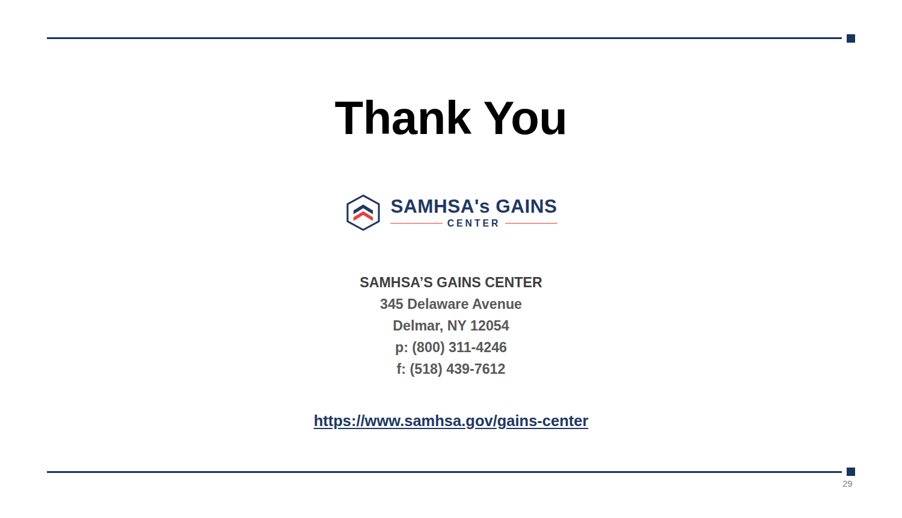Thank You
SAMHSA's GAINS CENTER
SAMHSA’S GAINS CENTER
345 Delaware Avenue
Delmar, NY 12054
p: (800) 311-4246
f: (518) 439-7612 https://www.samhsa.gov/gains-center
29